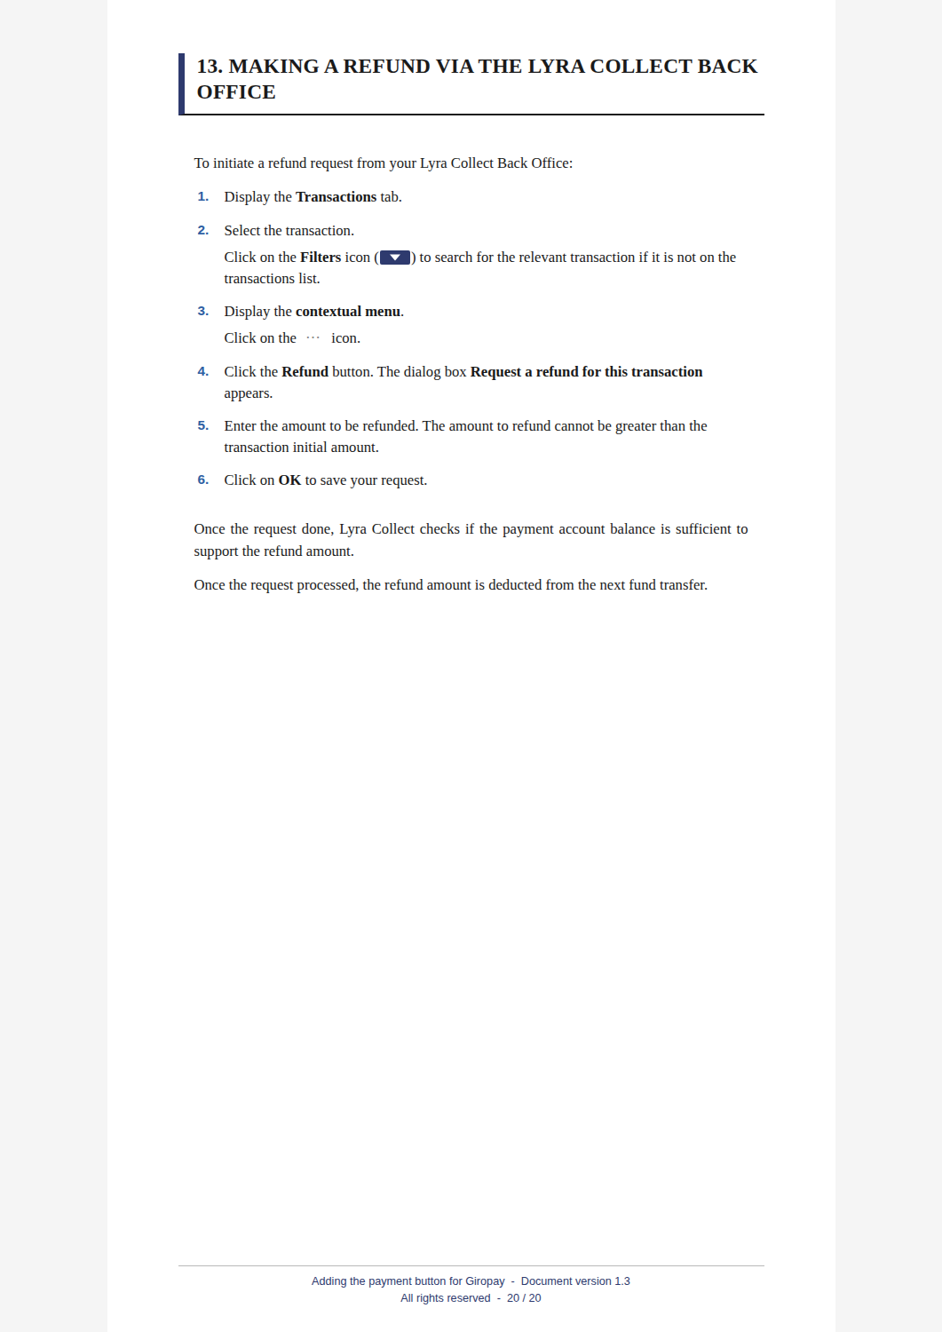13. Making a refund via the Lyra Collect Back Office
To initiate a refund request from your Lyra Collect Back Office:
Display the Transactions tab.
Select the transaction. Click on the Filters icon ( ) to search for the relevant transaction if it is not on the transactions list.
Display the contextual menu. Click on the ⋯ icon.
Click the Refund button. The dialog box Request a refund for this transaction appears.
Enter the amount to be refunded. The amount to refund cannot be greater than the transaction initial amount.
Click on OK to save your request.
Once the request done, Lyra Collect checks if the payment account balance is sufficient to support the refund amount.
Once the request processed, the refund amount is deducted from the next fund transfer.
Adding the payment button for Giropay - Document version 1.3
All rights reserved - 20 / 20